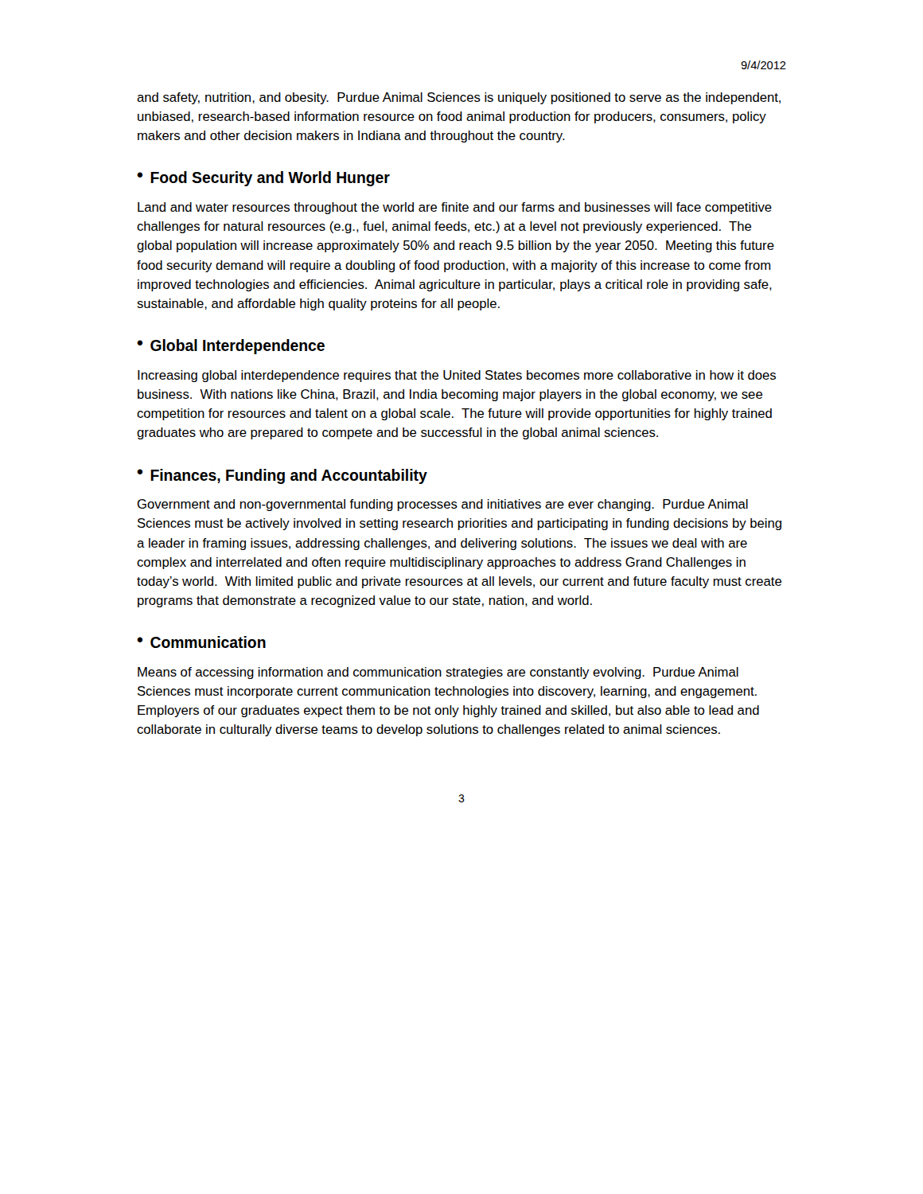9/4/2012
and safety, nutrition, and obesity. Purdue Animal Sciences is uniquely positioned to serve as the independent, unbiased, research-based information resource on food animal production for producers, consumers, policy makers and other decision makers in Indiana and throughout the country.
Food Security and World Hunger
Land and water resources throughout the world are finite and our farms and businesses will face competitive challenges for natural resources (e.g., fuel, animal feeds, etc.) at a level not previously experienced. The global population will increase approximately 50% and reach 9.5 billion by the year 2050. Meeting this future food security demand will require a doubling of food production, with a majority of this increase to come from improved technologies and efficiencies. Animal agriculture in particular, plays a critical role in providing safe, sustainable, and affordable high quality proteins for all people.
Global Interdependence
Increasing global interdependence requires that the United States becomes more collaborative in how it does business. With nations like China, Brazil, and India becoming major players in the global economy, we see competition for resources and talent on a global scale. The future will provide opportunities for highly trained graduates who are prepared to compete and be successful in the global animal sciences.
Finances, Funding and Accountability
Government and non-governmental funding processes and initiatives are ever changing. Purdue Animal Sciences must be actively involved in setting research priorities and participating in funding decisions by being a leader in framing issues, addressing challenges, and delivering solutions. The issues we deal with are complex and interrelated and often require multidisciplinary approaches to address Grand Challenges in today’s world. With limited public and private resources at all levels, our current and future faculty must create programs that demonstrate a recognized value to our state, nation, and world.
Communication
Means of accessing information and communication strategies are constantly evolving. Purdue Animal Sciences must incorporate current communication technologies into discovery, learning, and engagement. Employers of our graduates expect them to be not only highly trained and skilled, but also able to lead and collaborate in culturally diverse teams to develop solutions to challenges related to animal sciences.
3